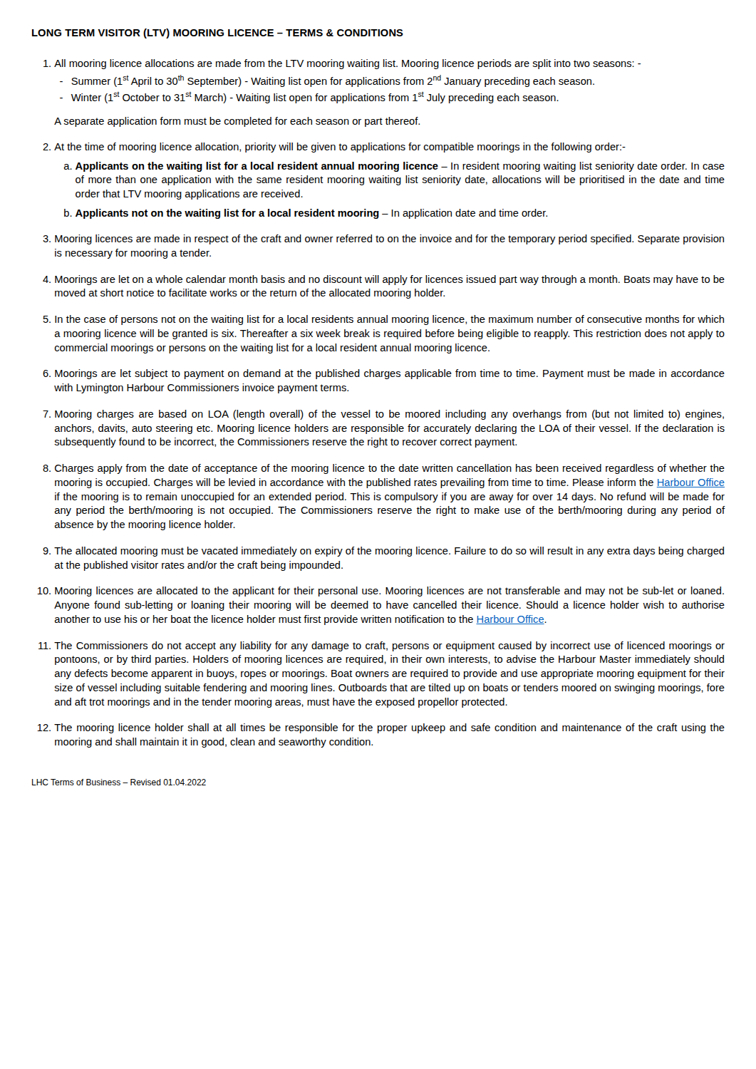LONG TERM VISITOR (LTV) MOORING LICENCE – TERMS & CONDITIONS
All mooring licence allocations are made from the LTV mooring waiting list. Mooring licence periods are split into two seasons: -
Summer (1st April to 30th September) - Waiting list open for applications from 2nd January preceding each season.
Winter (1st October to 31st March) - Waiting list open for applications from 1st July preceding each season.
A separate application form must be completed for each season or part thereof.
At the time of mooring licence allocation, priority will be given to applications for compatible moorings in the following order:-
Applicants on the waiting list for a local resident annual mooring licence – In resident mooring waiting list seniority date order. In case of more than one application with the same resident mooring waiting list seniority date, allocations will be prioritised in the date and time order that LTV mooring applications are received.
Applicants not on the waiting list for a local resident mooring – In application date and time order.
Mooring licences are made in respect of the craft and owner referred to on the invoice and for the temporary period specified. Separate provision is necessary for mooring a tender.
Moorings are let on a whole calendar month basis and no discount will apply for licences issued part way through a month. Boats may have to be moved at short notice to facilitate works or the return of the allocated mooring holder.
In the case of persons not on the waiting list for a local residents annual mooring licence, the maximum number of consecutive months for which a mooring licence will be granted is six. Thereafter a six week break is required before being eligible to reapply. This restriction does not apply to commercial moorings or persons on the waiting list for a local resident annual mooring licence.
Moorings are let subject to payment on demand at the published charges applicable from time to time. Payment must be made in accordance with Lymington Harbour Commissioners invoice payment terms.
Mooring charges are based on LOA (length overall) of the vessel to be moored including any overhangs from (but not limited to) engines, anchors, davits, auto steering etc. Mooring licence holders are responsible for accurately declaring the LOA of their vessel. If the declaration is subsequently found to be incorrect, the Commissioners reserve the right to recover correct payment.
Charges apply from the date of acceptance of the mooring licence to the date written cancellation has been received regardless of whether the mooring is occupied. Charges will be levied in accordance with the published rates prevailing from time to time. Please inform the Harbour Office if the mooring is to remain unoccupied for an extended period. This is compulsory if you are away for over 14 days. No refund will be made for any period the berth/mooring is not occupied. The Commissioners reserve the right to make use of the berth/mooring during any period of absence by the mooring licence holder.
The allocated mooring must be vacated immediately on expiry of the mooring licence. Failure to do so will result in any extra days being charged at the published visitor rates and/or the craft being impounded.
Mooring licences are allocated to the applicant for their personal use. Mooring licences are not transferable and may not be sub-let or loaned. Anyone found sub-letting or loaning their mooring will be deemed to have cancelled their licence. Should a licence holder wish to authorise another to use his or her boat the licence holder must first provide written notification to the Harbour Office.
The Commissioners do not accept any liability for any damage to craft, persons or equipment caused by incorrect use of licenced moorings or pontoons, or by third parties. Holders of mooring licences are required, in their own interests, to advise the Harbour Master immediately should any defects become apparent in buoys, ropes or moorings. Boat owners are required to provide and use appropriate mooring equipment for their size of vessel including suitable fendering and mooring lines. Outboards that are tilted up on boats or tenders moored on swinging moorings, fore and aft trot moorings and in the tender mooring areas, must have the exposed propellor protected.
The mooring licence holder shall at all times be responsible for the proper upkeep and safe condition and maintenance of the craft using the mooring and shall maintain it in good, clean and seaworthy condition.
LHC Terms of Business – Revised 01.04.2022